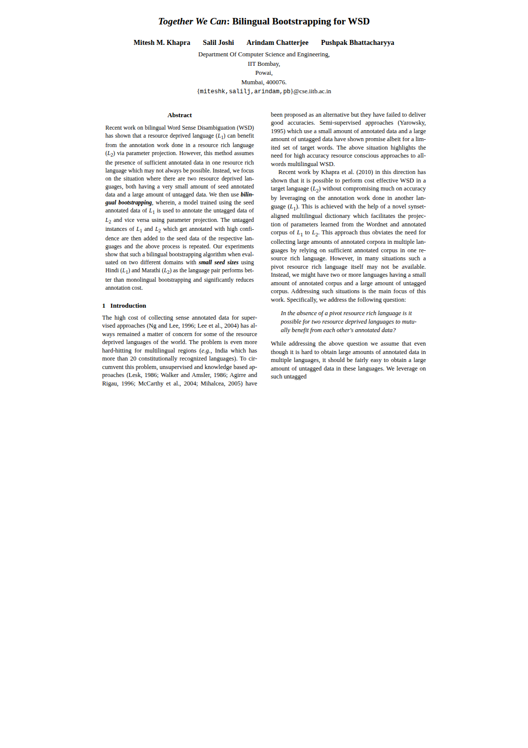Together We Can: Bilingual Bootstrapping for WSD
Mitesh M. Khapra Salil Joshi Arindam Chatterjee Pushpak Bhattacharyya
Department Of Computer Science and Engineering,
IIT Bombay,
Powai,
Mumbai, 400076.
{miteshk,salilj,arindam,pb}@cse.iitb.ac.in
Abstract
Recent work on bilingual Word Sense Disambiguation (WSD) has shown that a resource deprived language (L1) can benefit from the annotation work done in a resource rich language (L2) via parameter projection. However, this method assumes the presence of sufficient annotated data in one resource rich language which may not always be possible. Instead, we focus on the situation where there are two resource deprived languages, both having a very small amount of seed annotated data and a large amount of untagged data. We then use bilingual bootstrapping, wherein, a model trained using the seed annotated data of L1 is used to annotate the untagged data of L2 and vice versa using parameter projection. The untagged instances of L1 and L2 which get annotated with high confidence are then added to the seed data of the respective languages and the above process is repeated. Our experiments show that such a bilingual bootstrapping algorithm when evaluated on two different domains with small seed sizes using Hindi (L1) and Marathi (L2) as the language pair performs better than monolingual bootstrapping and significantly reduces annotation cost.
1 Introduction
The high cost of collecting sense annotated data for supervised approaches (Ng and Lee, 1996; Lee et al., 2004) has always remained a matter of concern for some of the resource deprived languages of the world. The problem is even more hard-hitting for multilingual regions (e.g., India which has more than 20 constitutionally recognized languages). To circumvent this problem, unsupervised and knowledge based approaches (Lesk, 1986; Walker and Amsler, 1986; Agirre and Rigau, 1996; McCarthy et al., 2004; Mihalcea, 2005) have been proposed as an alternative but they have failed to deliver good accuracies. Semi-supervised approaches (Yarowsky, 1995) which use a small amount of annotated data and a large amount of untagged data have shown promise albeit for a limited set of target words. The above situation highlights the need for high accuracy resource conscious approaches to all-words multilingual WSD.
Recent work by Khapra et al. (2010) in this direction has shown that it is possible to perform cost effective WSD in a target language (L2) without compromising much on accuracy by leveraging on the annotation work done in another language (L1). This is achieved with the help of a novel synset-aligned multilingual dictionary which facilitates the projection of parameters learned from the Wordnet and annotated corpus of L1 to L2. This approach thus obviates the need for collecting large amounts of annotated corpora in multiple languages by relying on sufficient annotated corpus in one resource rich language. However, in many situations such a pivot resource rich language itself may not be available. Instead, we might have two or more languages having a small amount of annotated corpus and a large amount of untagged corpus. Addressing such situations is the main focus of this work. Specifically, we address the following question:
In the absence of a pivot resource rich language is it possible for two resource deprived languages to mutually benefit from each other's annotated data?
While addressing the above question we assume that even though it is hard to obtain large amounts of annotated data in multiple languages, it should be fairly easy to obtain a large amount of untagged data in these languages. We leverage on such untagged